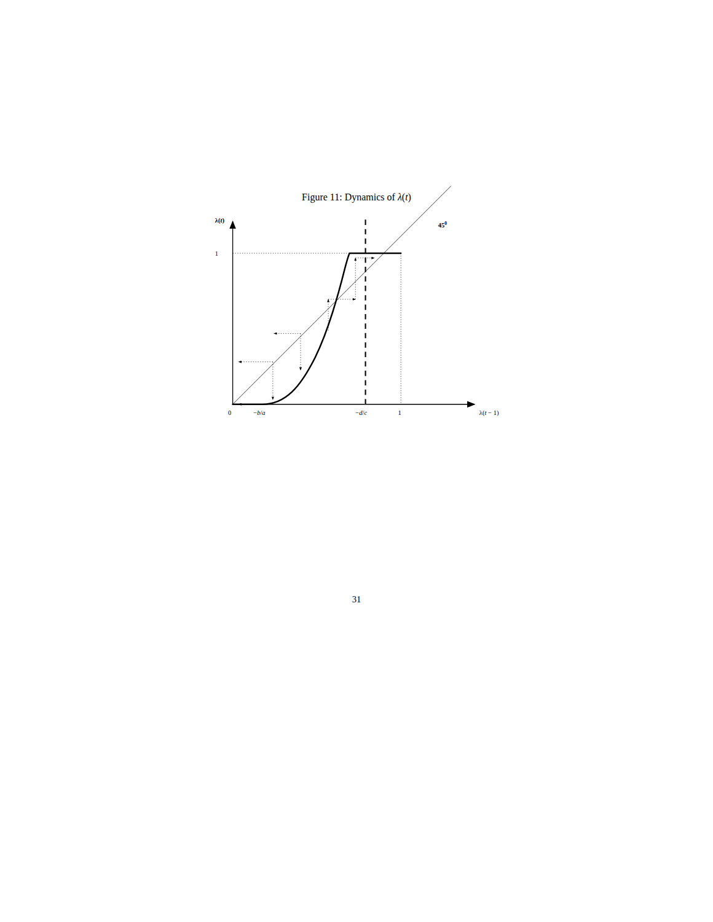Figure 11: Dynamics of λ(t)
λ(t) λ(t − 1) 0 450 1 −b/a −d/c 1
31